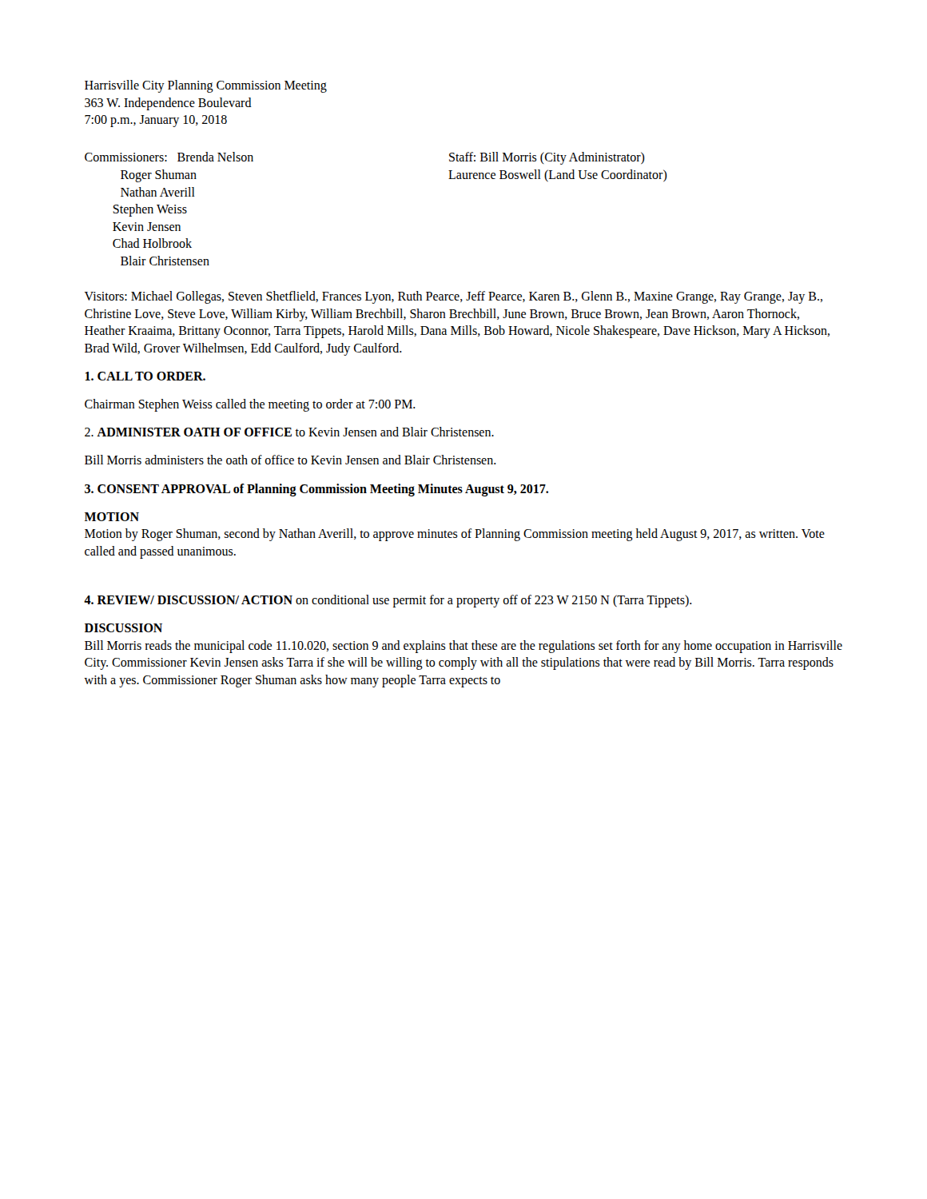Harrisville City Planning Commission Meeting
363 W. Independence Boulevard
7:00 p.m., January 10, 2018
| Commissioners: Brenda Nelson | Staff: Bill Morris (City Administrator) |
| Roger Shuman | Laurence Boswell (Land Use Coordinator) |
| Nathan Averill | |
| Stephen Weiss | |
| Kevin Jensen | |
| Chad Holbrook | |
| Blair Christensen | |
Visitors: Michael Gollegas, Steven Shetflield, Frances Lyon, Ruth Pearce, Jeff Pearce, Karen B., Glenn B., Maxine Grange, Ray Grange, Jay B., Christine Love, Steve Love, William Kirby, William Brechbill, Sharon Brechbill, June Brown, Bruce Brown, Jean Brown, Aaron Thornock, Heather Kraaima, Brittany Oconnor, Tarra Tippets, Harold Mills, Dana Mills, Bob Howard, Nicole Shakespeare, Dave Hickson, Mary A Hickson, Brad Wild, Grover Wilhelmsen, Edd Caulford, Judy Caulford.
1. CALL TO ORDER.
Chairman Stephen Weiss called the meeting to order at 7:00 PM.
2. ADMINISTER OATH OF OFFICE to Kevin Jensen and Blair Christensen.
Bill Morris administers the oath of office to Kevin Jensen and Blair Christensen.
3. CONSENT APPROVAL of Planning Commission Meeting Minutes August 9, 2017.
MOTION
Motion by Roger Shuman, second by Nathan Averill, to approve minutes of Planning Commission meeting held August 9, 2017, as written. Vote called and passed unanimous.
4. REVIEW/ DISCUSSION/ ACTION on conditional use permit for a property off of 223 W 2150 N (Tarra Tippets).
DISCUSSION
Bill Morris reads the municipal code 11.10.020, section 9 and explains that these are the regulations set forth for any home occupation in Harrisville City. Commissioner Kevin Jensen asks Tarra if she will be willing to comply with all the stipulations that were read by Bill Morris. Tarra responds with a yes. Commissioner Roger Shuman asks how many people Tarra expects to